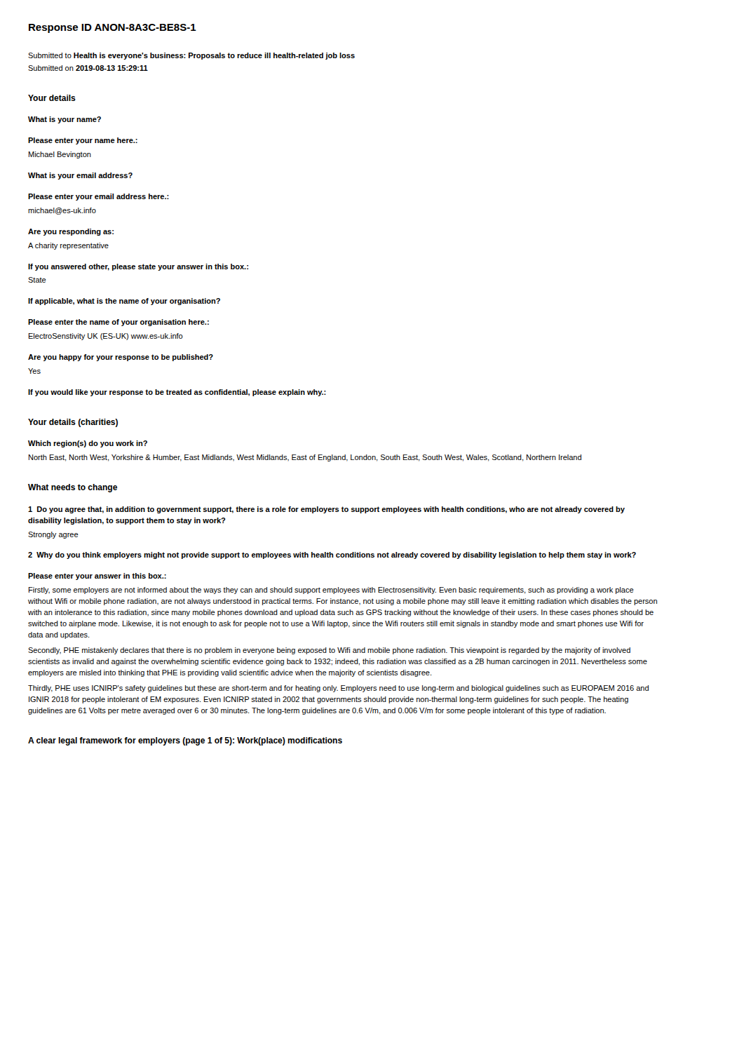Response ID ANON-8A3C-BE8S-1
Submitted to Health is everyone's business: Proposals to reduce ill health-related job loss
Submitted on 2019-08-13 15:29:11
Your details
What is your name?
Please enter your name here.:
Michael Bevington
What is your email address?
Please enter your email address here.:
michael@es-uk.info
Are you responding as:
A charity representative
If you answered other, please state your answer in this box.:
State
If applicable, what is the name of your organisation?
Please enter the name of your organisation here.:
ElectroSenstivity UK (ES-UK) www.es-uk.info
Are you happy for your response to be published?
Yes
If you would like your response to be treated as confidential, please explain why.:
Your details (charities)
Which region(s) do you work in?
North East, North West, Yorkshire & Humber, East Midlands, West Midlands, East of England, London, South East, South West, Wales, Scotland, Northern Ireland
What needs to change
1 Do you agree that, in addition to government support, there is a role for employers to support employees with health conditions, who are not already covered by disability legislation, to support them to stay in work?
Strongly agree
2 Why do you think employers might not provide support to employees with health conditions not already covered by disability legislation to help them stay in work?
Please enter your answer in this box.:
Firstly, some employers are not informed about the ways they can and should support employees with Electrosensitivity. Even basic requirements, such as providing a work place without Wifi or mobile phone radiation, are not always understood in practical terms. For instance, not using a mobile phone may still leave it emitting radiation which disables the person with an intolerance to this radiation, since many mobile phones download and upload data such as GPS tracking without the knowledge of their users. In these cases phones should be switched to airplane mode. Likewise, it is not enough to ask for people not to use a Wifi laptop, since the Wifi routers still emit signals in standby mode and smart phones use Wifi for data and updates.
Secondly, PHE mistakenly declares that there is no problem in everyone being exposed to Wifi and mobile phone radiation. This viewpoint is regarded by the majority of involved scientists as invalid and against the overwhelming scientific evidence going back to 1932; indeed, this radiation was classified as a 2B human carcinogen in 2011. Nevertheless some employers are misled into thinking that PHE is providing valid scientific advice when the majority of scientists disagree.
Thirdly, PHE uses ICNIRP's safety guidelines but these are short-term and for heating only. Employers need to use long-term and biological guidelines such as EUROPAEM 2016 and IGNIR 2018 for people intolerant of EM exposures. Even ICNIRP stated in 2002 that governments should provide non-thermal long-term guidelines for such people. The heating guidelines are 61 Volts per metre averaged over 6 or 30 minutes. The long-term guidelines are 0.6 V/m, and 0.006 V/m for some people intolerant of this type of radiation.
A clear legal framework for employers (page 1 of 5): Work(place) modifications